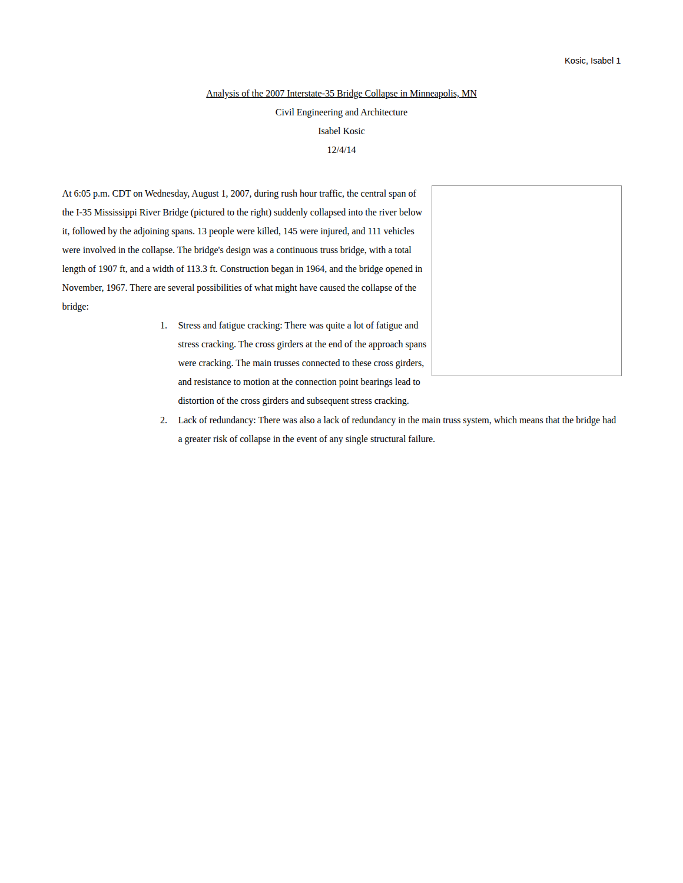Kosic, Isabel 1
Analysis of the 2007 Interstate-35 Bridge Collapse in Minneapolis, MN
Civil Engineering and Architecture
Isabel Kosic
12/4/14
At 6:05 p.m. CDT on Wednesday, August 1, 2007, during rush hour traffic, the central span of the I-35 Mississippi River Bridge (pictured to the right) suddenly collapsed into the river below it, followed by the adjoining spans. 13 people were killed, 145 were injured, and 111 vehicles were involved in the collapse. The bridge's design was a continuous truss bridge, with a total length of 1907 ft, and a width of 113.3 ft. Construction began in 1964, and the bridge opened in November, 1967. There are several possibilities of what might have caused the collapse of the bridge:
Stress and fatigue cracking: There was quite a lot of fatigue and stress cracking. The cross girders at the end of the approach spans were cracking. The main trusses connected to these cross girders, and resistance to motion at the connection point bearings lead to distortion of the cross girders and subsequent stress cracking.
Lack of redundancy: There was also a lack of redundancy in the main truss system, which means that the bridge had a greater risk of collapse in the event of any single structural failure.